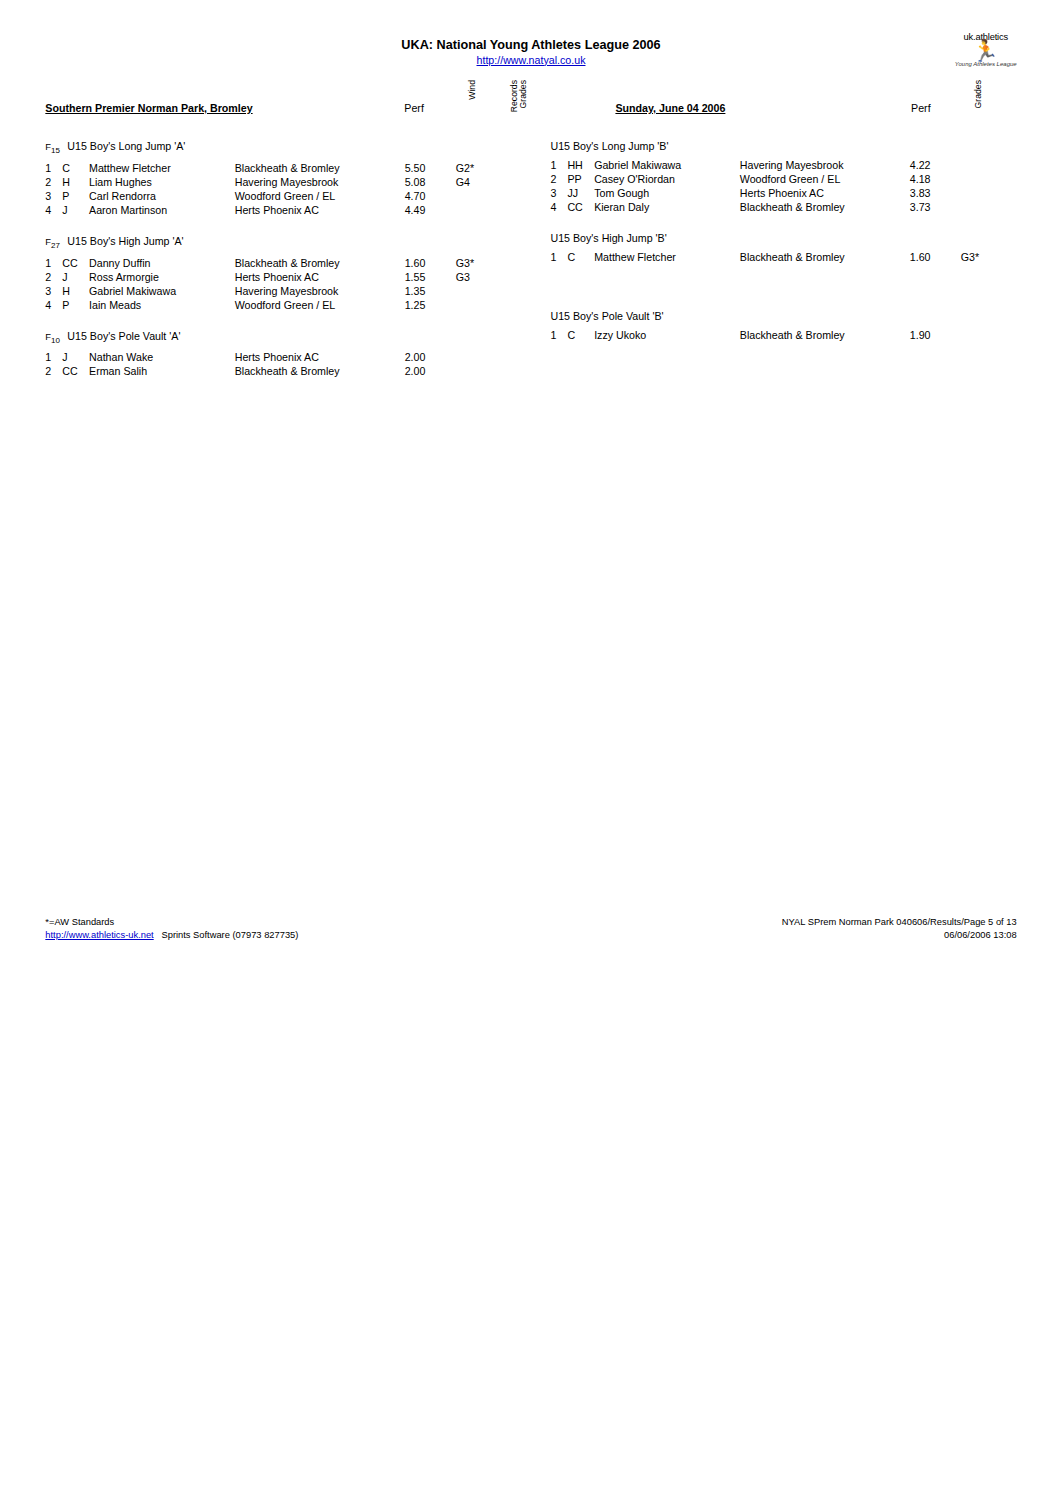uk.athletics
🏃
Young Athletes League
UKA: National Young Athletes League 2006
http://www.natyal.co.uk
| Southern Premier Norman Park, Bromley | Perf | Wind | Records Grades | | Sunday, June 04 2006 | Perf | Grades |
| F 15 U15 Boy's Long Jump 'A' / 1 / C / Matthew Fletcher / Blackheath & Bromley / 5.50 / G2* / / 2 / H / Liam Hughes / Havering Mayesbrook / 5.08 / G4 / / 3 / P / Carl Rendorra / Woodford Green / EL / 4.70 / / / 4 / J / Aaron Martinson / Herts Phoenix AC / 4.49 / / F 27 U15 Boy's High Jump 'A' / 1 / CC / Danny Duffin / Blackheath & Bromley / 1.60 / G3* / / 2 / J / Ross Armorgie / Herts Phoenix AC / 1.55 / G3 / / 3 / H / Gabriel Makiwawa / Havering Mayesbrook / 1.35 / / / 4 / P / Iain Meads / Woodford Green / EL / 1.25 / / F 10 U15 Boy's Pole Vault 'A' / 1 / J / Nathan Wake / Herts Phoenix AC / 2.00 / / / 2 / CC / Erman Salih / Blackheath & Bromley / 2.00 / / | | U15 Boy's Long Jump 'B' / 1 / HH / Gabriel Makiwawa / Havering Mayesbrook / 4.22 / / / 2 / PP / Casey O'Riordan / Woodford Green / EL / 4.18 / / / 3 / JJ / Tom Gough / Herts Phoenix AC / 3.83 / / / 4 / CC / Kieran Daly / Blackheath & Bromley / 3.73 / / U15 Boy's High Jump 'B' / 1 / C / Matthew Fletcher / Blackheath & Bromley / 1.60 / G3* / U15 Boy's Pole Vault 'B' / 1 / C / Izzy Ukoko / Blackheath & Bromley / 1.90 / / |
*=AW Standards
http://www.athletics-uk.net Sprints Software (07973 827735)
NYAL SPrem Norman Park 040606/Results/Page 5 of 13
06/06/2006 13:08